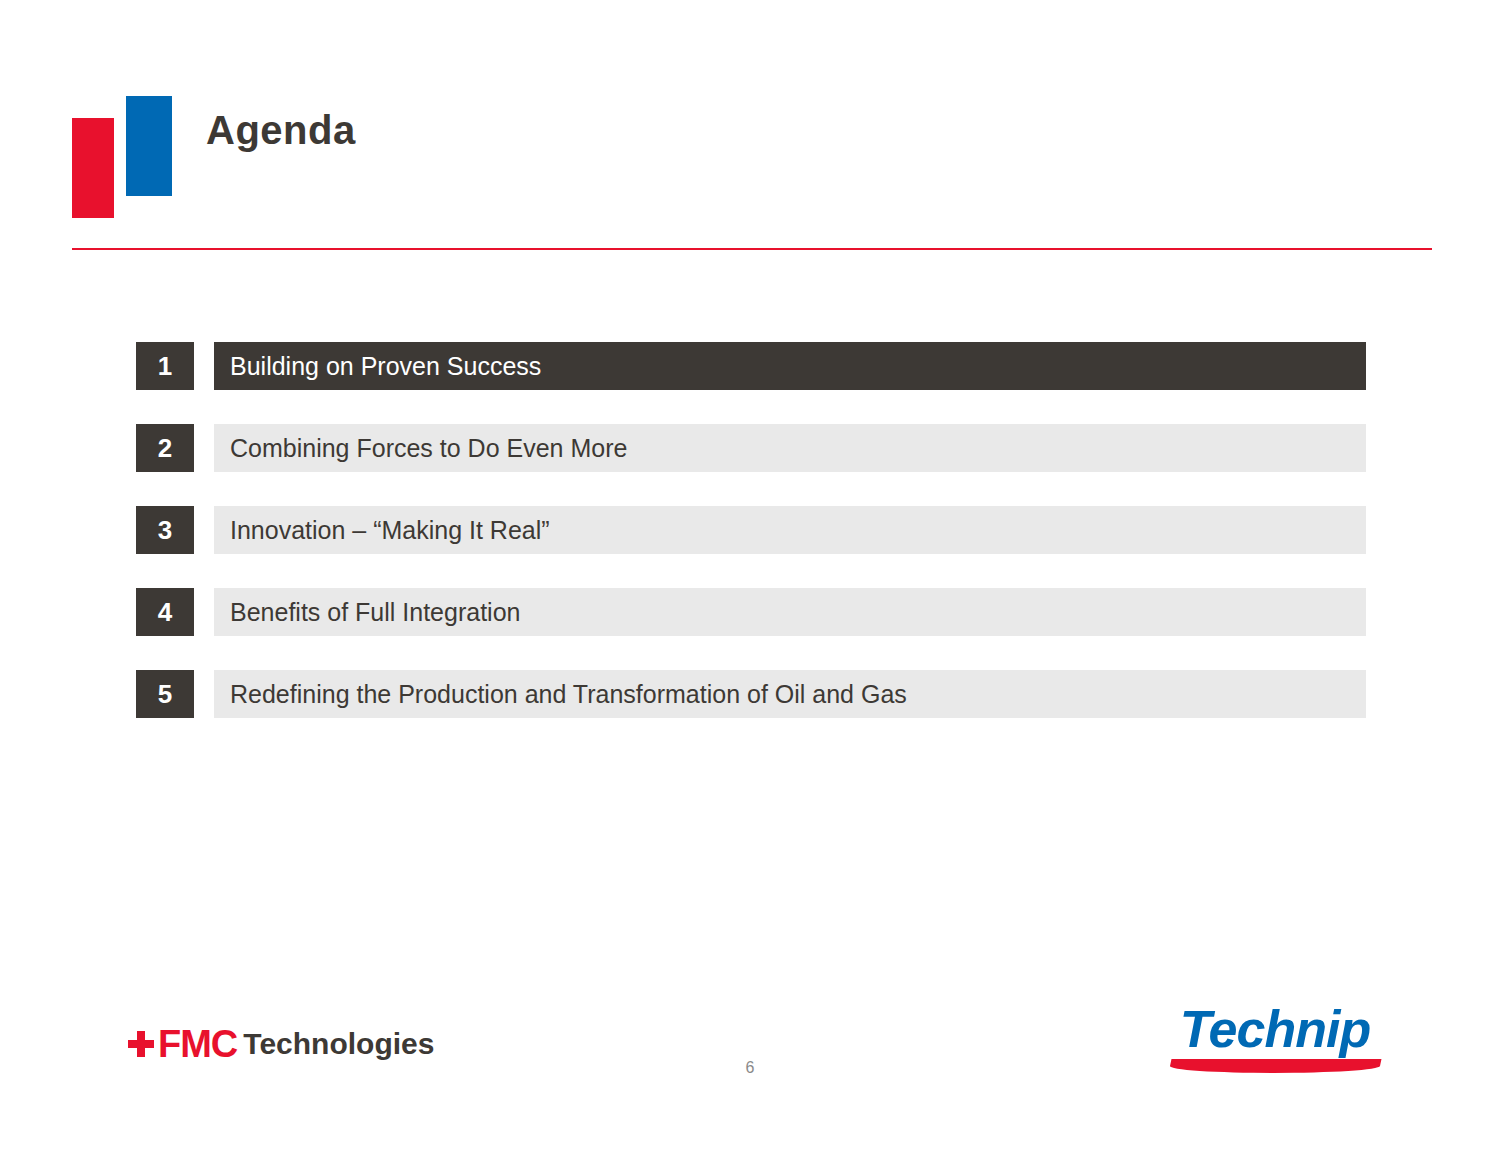Agenda
1
Building on Proven Success
2
Combining Forces to Do Even More
3
Innovation – “Making It Real”
4
Benefits of Full Integration
5
Redefining the Production and Transformation of Oil and Gas
FMC Technologies
Technip
6